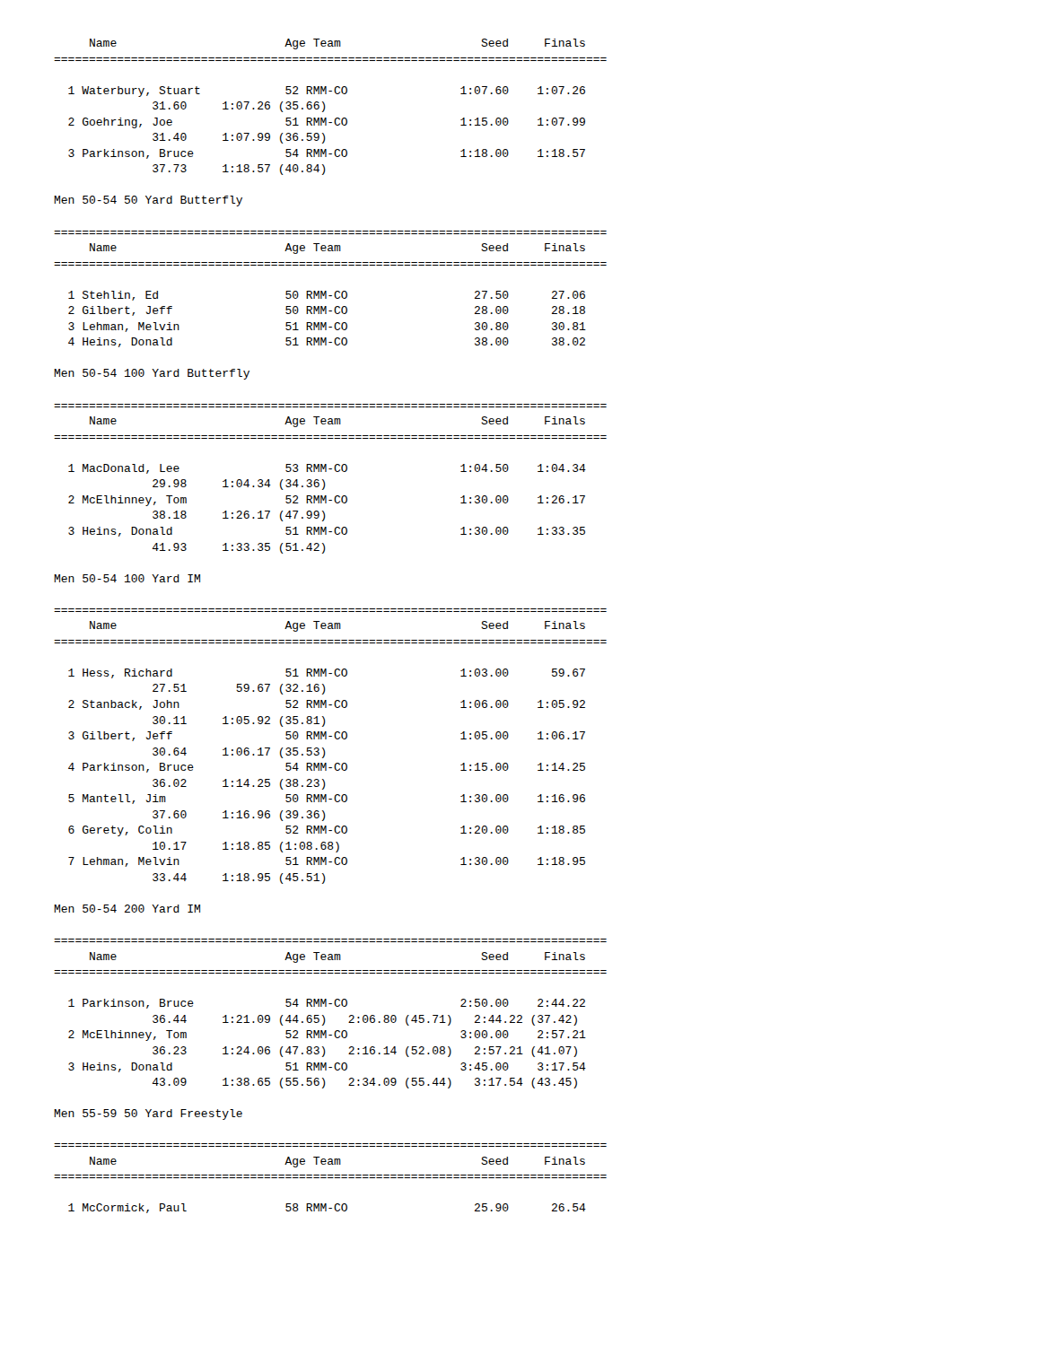Name                        Age Team                    Seed     Finals
===============================================================================

  1 Waterbury, Stuart            52 RMM-CO                1:07.60    1:07.26
              31.60     1:07.26 (35.66)
  2 Goehring, Joe                51 RMM-CO                1:15.00    1:07.99
              31.40     1:07.99 (36.59)
  3 Parkinson, Bruce             54 RMM-CO                1:18.00    1:18.57
              37.73     1:18.57 (40.84)

Men 50-54 50 Yard Butterfly

===============================================================================
     Name                        Age Team                    Seed     Finals
===============================================================================

  1 Stehlin, Ed                  50 RMM-CO                  27.50      27.06
  2 Gilbert, Jeff                50 RMM-CO                  28.00      28.18
  3 Lehman, Melvin               51 RMM-CO                  30.80      30.81
  4 Heins, Donald                51 RMM-CO                  38.00      38.02

Men 50-54 100 Yard Butterfly

===============================================================================
     Name                        Age Team                    Seed     Finals
===============================================================================

  1 MacDonald, Lee               53 RMM-CO                1:04.50    1:04.34
              29.98     1:04.34 (34.36)
  2 McElhinney, Tom              52 RMM-CO                1:30.00    1:26.17
              38.18     1:26.17 (47.99)
  3 Heins, Donald                51 RMM-CO                1:30.00    1:33.35
              41.93     1:33.35 (51.42)

Men 50-54 100 Yard IM

===============================================================================
     Name                        Age Team                    Seed     Finals
===============================================================================

  1 Hess, Richard                51 RMM-CO                1:03.00      59.67
              27.51       59.67 (32.16)
  2 Stanback, John               52 RMM-CO                1:06.00    1:05.92
              30.11     1:05.92 (35.81)
  3 Gilbert, Jeff                50 RMM-CO                1:05.00    1:06.17
              30.64     1:06.17 (35.53)
  4 Parkinson, Bruce             54 RMM-CO                1:15.00    1:14.25
              36.02     1:14.25 (38.23)
  5 Mantell, Jim                 50 RMM-CO                1:30.00    1:16.96
              37.60     1:16.96 (39.36)
  6 Gerety, Colin                52 RMM-CO                1:20.00    1:18.85
              10.17     1:18.85 (1:08.68)
  7 Lehman, Melvin               51 RMM-CO                1:30.00    1:18.95
              33.44     1:18.95 (45.51)

Men 50-54 200 Yard IM

===============================================================================
     Name                        Age Team                    Seed     Finals
===============================================================================

  1 Parkinson, Bruce             54 RMM-CO                2:50.00    2:44.22
              36.44     1:21.09 (44.65)   2:06.80 (45.71)   2:44.22 (37.42)
  2 McElhinney, Tom              52 RMM-CO                3:00.00    2:57.21
              36.23     1:24.06 (47.83)   2:16.14 (52.08)   2:57.21 (41.07)
  3 Heins, Donald                51 RMM-CO                3:45.00    3:17.54
              43.09     1:38.65 (55.56)   2:34.09 (55.44)   3:17.54 (43.45)

Men 55-59 50 Yard Freestyle

===============================================================================
     Name                        Age Team                    Seed     Finals
===============================================================================

  1 McCormick, Paul              58 RMM-CO                  25.90      26.54